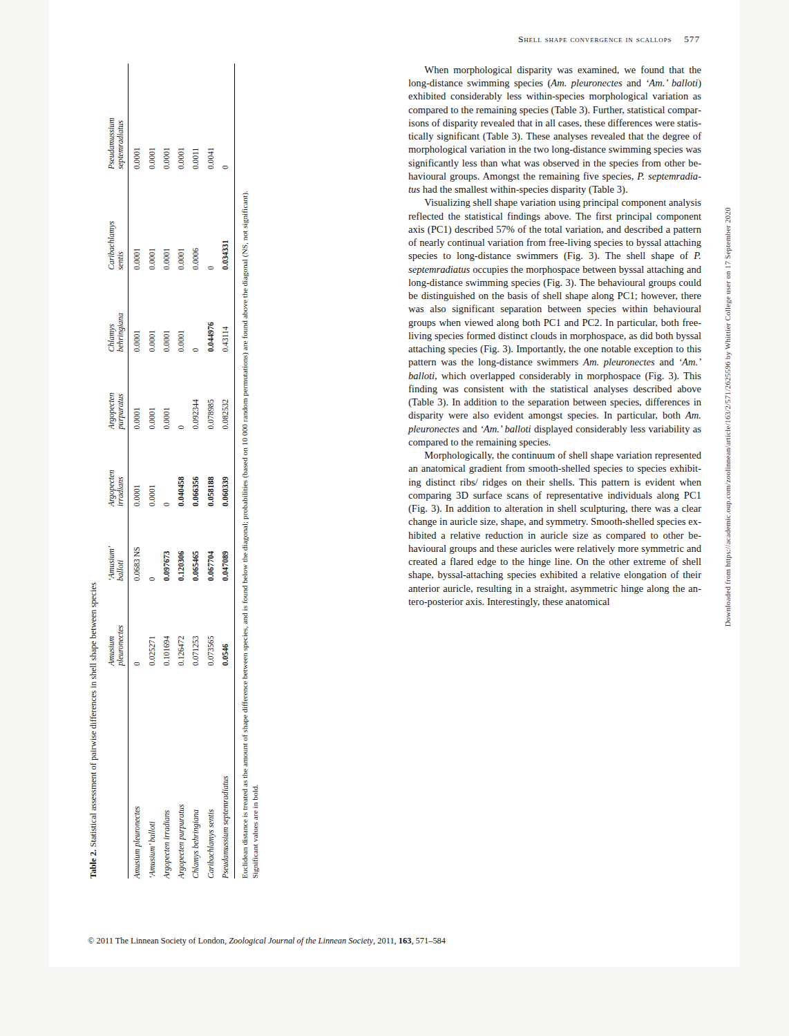Shell shape convergence in scallops577
Table 2. Statistical assessment of pairwise differences in shell shape between species
| | Amusium pleuronectes | ‘Amusium’ balloti | Argopecten irradians | Argopecten purpuratus | Chlamys behringiana | Caribachlamys sentis | Pseudamussium septemradiatus |
| --- | --- | --- | --- | --- | --- | --- | --- |
| Amusium pleuronectes | 0 | 0.0683 NS | 0.0001 | 0.0001 | 0.0001 | 0.0001 | 0.0001 |
| ‘Amusium’ balloti | 0.025271 | 0 | 0.0001 | 0.0001 | 0.0001 | 0.0001 | 0.0001 |
| Argopecten irradians | 0.101694 | 0.097673 | 0 | 0.0001 | 0.0001 | 0.0001 | 0.0001 |
| Argopecten purpuratus | 0.126472 | 0.120306 | 0.040458 | 0 | 0.0001 | 0.0001 | 0.0001 |
| Chlamys behringiana | 0.071253 | 0.065465 | 0.066356 | 0.092344 | 0 | 0.0006 | 0.0011 |
| Caribachlamys sentis | 0.073565 | 0.067704 | 0.058188 | 0.078985 | 0.044976 | 0 | 0.0041 |
| Pseudamussium septemradiatus | 0.0546 | 0.047089 | 0.060339 | 0.082532 | 0.43114 | 0.034331 | 0 |
Euclidean distance is treated as the amount of shape difference between species, and is found below the diagonal; probabilities (based on 10 000 random permutations) are found above the diagonal (NS, not significant).
Significant values are in bold.
When morphological disparity was examined, we found that the long-distance swimming species (Am. pleuronectes and ‘Am.’ balloti) exhibited considerably less within-species morphological variation as compared to the remaining species (Table 3). Further, statistical comparisons of disparity revealed that in all cases, these differences were statistically significant (Table 3). These analyses revealed that the degree of morphological variation in the two long-distance swimming species was significantly less than what was observed in the species from other behavioural groups. Amongst the remaining five species, P. septemradiatus had the smallest within-species disparity (Table 3).
Visualizing shell shape variation using principal component analysis reflected the statistical findings above. The first principal component axis (PC1) described 57% of the total variation, and described a pattern of nearly continual variation from free-living species to byssal attaching species to long-distance swimmers (Fig. 3). The shell shape of P. septemradiatus occupies the morphospace between byssal attaching and long-distance swimming species (Fig. 3). The behavioural groups could be distinguished on the basis of shell shape along PC1; however, there was also significant separation between species within behavioural groups when viewed along both PC1 and PC2. In particular, both free-living species formed distinct clouds in morphospace, as did both byssal attaching species (Fig. 3). Importantly, the one notable exception to this pattern was the long-distance swimmers Am. pleuronectes and ‘Am.’ balloti, which overlapped considerably in morphospace (Fig. 3). This finding was consistent with the statistical analyses described above (Table 3). In addition to the separation between species, differences in disparity were also evident amongst species. In particular, both Am. pleuronectes and ‘Am.’ balloti displayed considerably less variability as compared to the remaining species.
Morphologically, the continuum of shell shape variation represented an anatomical gradient from smooth-shelled species to species exhibiting distinct ribs/ ridges on their shells. This pattern is evident when comparing 3D surface scans of representative individuals along PC1 (Fig. 3). In addition to alteration in shell sculpturing, there was a clear change in auricle size, shape, and symmetry. Smooth-shelled species exhibited a relative reduction in auricle size as compared to other behavioural groups and these auricles were relatively more symmetric and created a flared edge to the hinge line. On the other extreme of shell shape, byssal-attaching species exhibited a relative elongation of their anterior auricle, resulting in a straight, asymmetric hinge along the antero-posterior axis. Interestingly, these anatomical
© 2011 The Linnean Society of London, Zoological Journal of the Linnean Society, 2011, 163, 571–584
Downloaded from https://academic.oup.com/zoolinnean/article/163/2/571/2625596 by Whittier College user on 17 September 2020